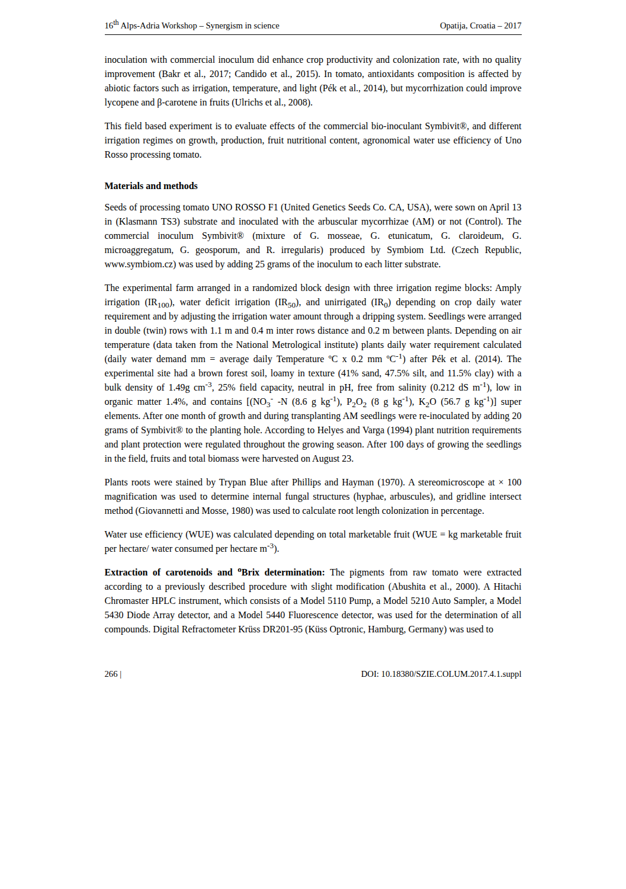16th Alps-Adria Workshop – Synergism in science Opatija, Croatia – 2017
inoculation with commercial inoculum did enhance crop productivity and colonization rate, with no quality improvement (Bakr et al., 2017; Candido et al., 2015). In tomato, antioxidants composition is affected by abiotic factors such as irrigation, temperature, and light (Pék et al., 2014), but mycorrhization could improve lycopene and β-carotene in fruits (Ulrichs et al., 2008).
This field based experiment is to evaluate effects of the commercial bio-inoculant Symbivit®, and different irrigation regimes on growth, production, fruit nutritional content, agronomical water use efficiency of Uno Rosso processing tomato.
Materials and methods
Seeds of processing tomato UNO ROSSO F1 (United Genetics Seeds Co. CA, USA), were sown on April 13 in (Klasmann TS3) substrate and inoculated with the arbuscular mycorrhizae (AM) or not (Control). The commercial inoculum Symbivit® (mixture of G. mosseae, G. etunicatum, G. claroideum, G. microaggregatum, G. geosporum, and R. irregularis) produced by Symbiom Ltd. (Czech Republic, www.symbiom.cz) was used by adding 25 grams of the inoculum to each litter substrate.
The experimental farm arranged in a randomized block design with three irrigation regime blocks: Amply irrigation (IR100), water deficit irrigation (IR50), and unirrigated (IR0) depending on crop daily water requirement and by adjusting the irrigation water amount through a dripping system. Seedlings were arranged in double (twin) rows with 1.1 m and 0.4 m inter rows distance and 0.2 m between plants. Depending on air temperature (data taken from the National Metrological institute) plants daily water requirement calculated (daily water demand mm = average daily Temperature ºC x 0.2 mm ºC-1) after Pék et al. (2014). The experimental site had a brown forest soil, loamy in texture (41% sand, 47.5% silt, and 11.5% clay) with a bulk density of 1.49g cm-3, 25% field capacity, neutral in pH, free from salinity (0.212 dS m-1), low in organic matter 1.4%, and contains [(NO3- -N (8.6 g kg-1), P2O2 (8 g kg-1), K2O (56.7 g kg-1)] super elements. After one month of growth and during transplanting AM seedlings were re-inoculated by adding 20 grams of Symbivit® to the planting hole. According to Helyes and Varga (1994) plant nutrition requirements and plant protection were regulated throughout the growing season. After 100 days of growing the seedlings in the field, fruits and total biomass were harvested on August 23.
Plants roots were stained by Trypan Blue after Phillips and Hayman (1970). A stereomicroscope at × 100 magnification was used to determine internal fungal structures (hyphae, arbuscules), and gridline intersect method (Giovannetti and Mosse, 1980) was used to calculate root length colonization in percentage.
Water use efficiency (WUE) was calculated depending on total marketable fruit (WUE = kg marketable fruit per hectare/ water consumed per hectare m-3).
Extraction of carotenoids and oBrix determination: The pigments from raw tomato were extracted according to a previously described procedure with slight modification (Abushita et al., 2000). A Hitachi Chromaster HPLC instrument, which consists of a Model 5110 Pump, a Model 5210 Auto Sampler, a Model 5430 Diode Array detector, and a Model 5440 Fluorescence detector, was used for the determination of all compounds. Digital Refractometer Krüss DR201-95 (Küss Optronic, Hamburg, Germany) was used to
266 | DOI: 10.18380/SZIE.COLUM.2017.4.1.suppl